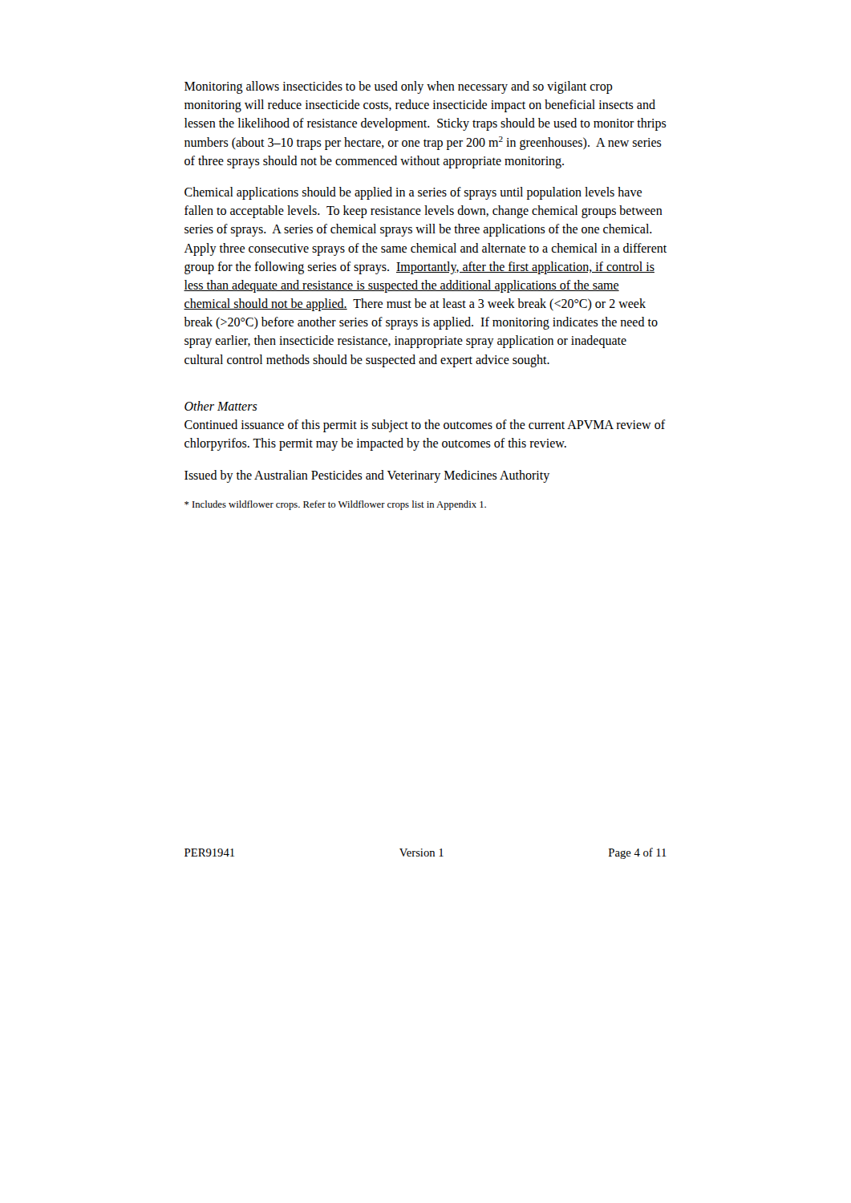Monitoring allows insecticides to be used only when necessary and so vigilant crop monitoring will reduce insecticide costs, reduce insecticide impact on beneficial insects and lessen the likelihood of resistance development. Sticky traps should be used to monitor thrips numbers (about 3–10 traps per hectare, or one trap per 200 m2 in greenhouses). A new series of three sprays should not be commenced without appropriate monitoring.
Chemical applications should be applied in a series of sprays until population levels have fallen to acceptable levels. To keep resistance levels down, change chemical groups between series of sprays. A series of chemical sprays will be three applications of the one chemical. Apply three consecutive sprays of the same chemical and alternate to a chemical in a different group for the following series of sprays. Importantly, after the first application, if control is less than adequate and resistance is suspected the additional applications of the same chemical should not be applied. There must be at least a 3 week break (<20°C) or 2 week break (>20°C) before another series of sprays is applied. If monitoring indicates the need to spray earlier, then insecticide resistance, inappropriate spray application or inadequate cultural control methods should be suspected and expert advice sought.
Other Matters
Continued issuance of this permit is subject to the outcomes of the current APVMA review of chlorpyrifos. This permit may be impacted by the outcomes of this review.
Issued by the Australian Pesticides and Veterinary Medicines Authority
* Includes wildflower crops. Refer to Wildflower crops list in Appendix 1.
PER91941 Version 1 Page 4 of 11